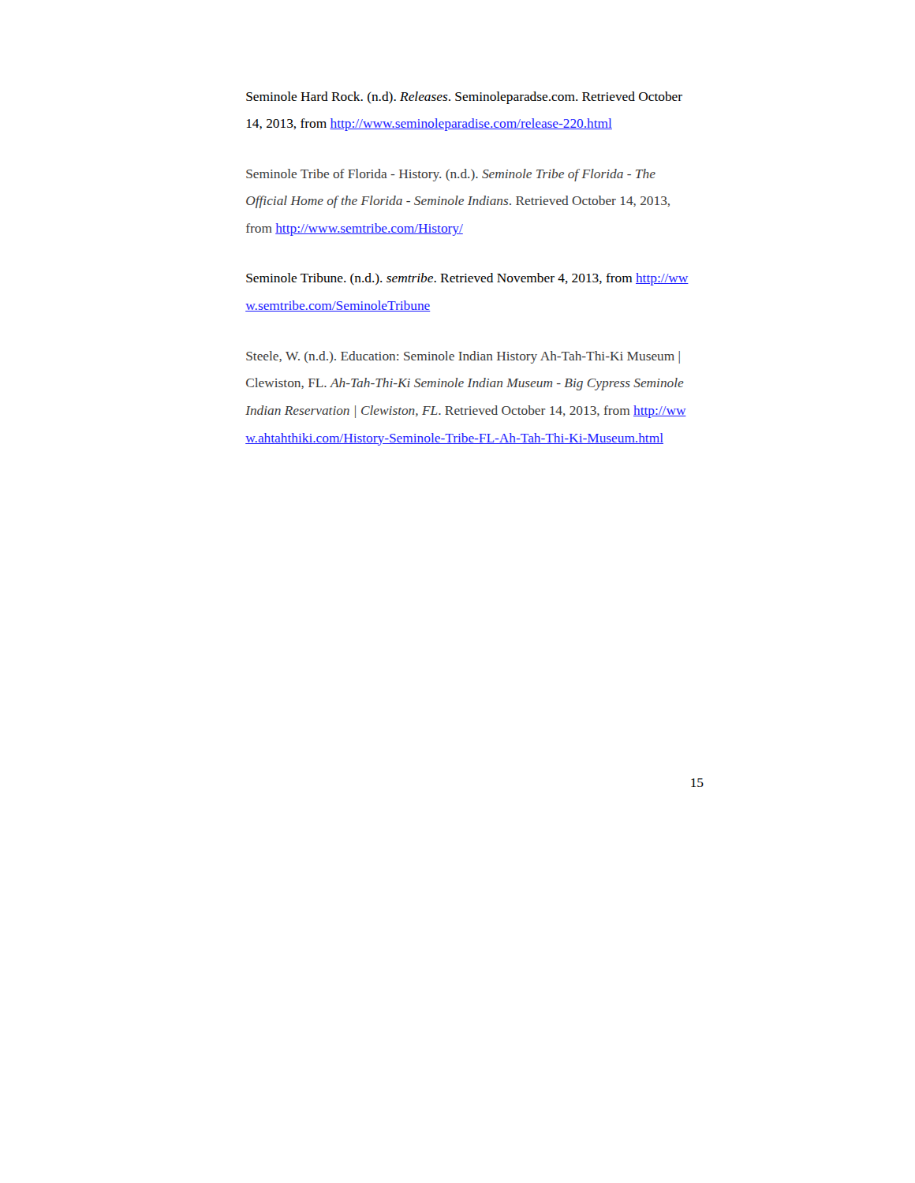Seminole Hard Rock. (n.d). Releases. Seminoleparadse.com. Retrieved October 14, 2013, from http://www.seminoleparadise.com/release-220.html
Seminole Tribe of Florida - History. (n.d.). Seminole Tribe of Florida - The Official Home of the Florida - Seminole Indians. Retrieved October 14, 2013, from http://www.semtribe.com/History/
Seminole Tribune. (n.d.). semtribe. Retrieved November 4, 2013, from http://www.semtribe.com/SeminoleTribune
Steele, W. (n.d.). Education: Seminole Indian History Ah-Tah-Thi-Ki Museum | Clewiston, FL. Ah-Tah-Thi-Ki Seminole Indian Museum - Big Cypress Seminole Indian Reservation | Clewiston, FL. Retrieved October 14, 2013, from http://www.ahtahthiki.com/History-Seminole-Tribe-FL-Ah-Tah-Thi-Ki-Museum.html
15